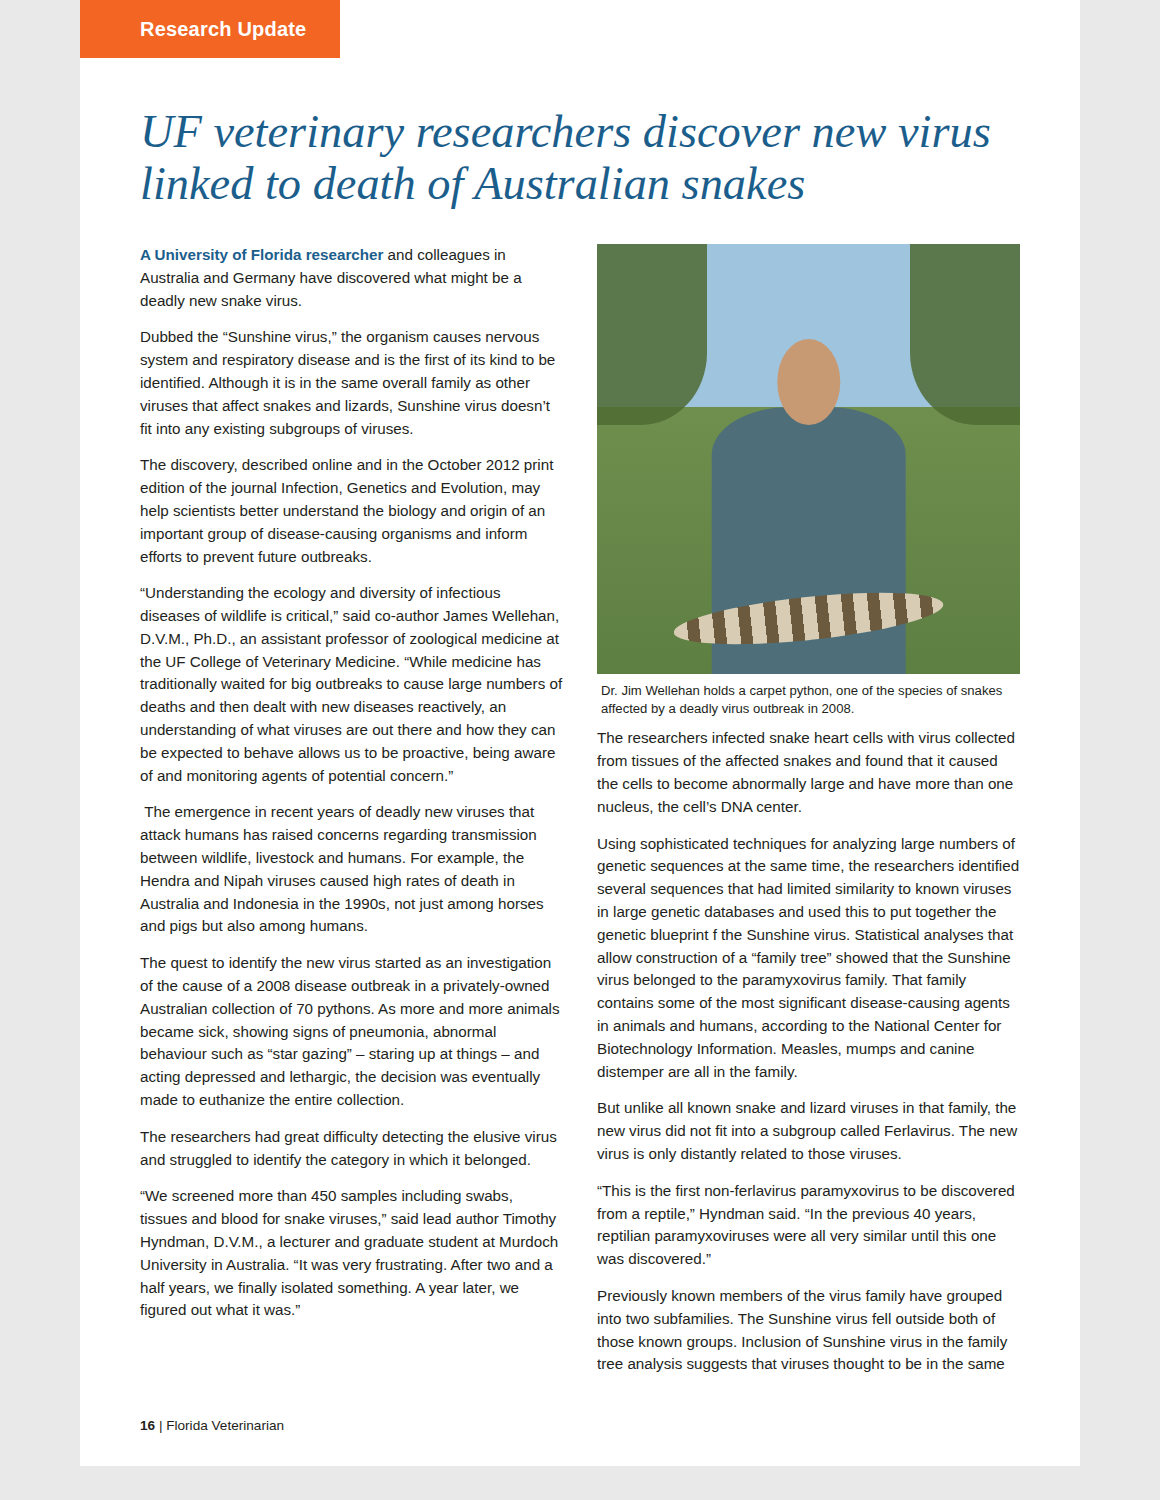Research Update
UF veterinary researchers discover new virus linked to death of Australian snakes
A University of Florida researcher and colleagues in Australia and Germany have discovered what might be a deadly new snake virus.
Dubbed the “Sunshine virus,” the organism causes nervous system and respiratory disease and is the first of its kind to be identified. Although it is in the same overall family as other viruses that affect snakes and lizards, Sunshine virus doesn’t fit into any existing subgroups of viruses.
The discovery, described online and in the October 2012 print edition of the journal Infection, Genetics and Evolution, may help scientists better understand the biology and origin of an important group of disease-causing organisms and inform efforts to prevent future outbreaks.
“Understanding the ecology and diversity of infectious diseases of wildlife is critical,” said co-author James Wellehan, D.V.M., Ph.D., an assistant professor of zoological medicine at the UF College of Veterinary Medicine. “While medicine has traditionally waited for big outbreaks to cause large numbers of deaths and then dealt with new diseases reactively, an understanding of what viruses are out there and how they can be expected to behave allows us to be proactive, being aware of and monitoring agents of potential concern.”
The emergence in recent years of deadly new viruses that attack humans has raised concerns regarding transmission between wildlife, livestock and humans. For example, the Hendra and Nipah viruses caused high rates of death in Australia and Indonesia in the 1990s, not just among horses and pigs but also among humans.
The quest to identify the new virus started as an investigation of the cause of a 2008 disease outbreak in a privately-owned Australian collection of 70 pythons. As more and more animals became sick, showing signs of pneumonia, abnormal behaviour such as “star gazing” – staring up at things – and acting depressed and lethargic, the decision was eventually made to euthanize the entire collection.
The researchers had great difficulty detecting the elusive virus and struggled to identify the category in which it belonged.
“We screened more than 450 samples including swabs, tissues and blood for snake viruses,” said lead author Timothy Hyndman, D.V.M., a lecturer and graduate student at Murdoch University in Australia. “It was very frustrating. After two and a half years, we finally isolated something. A year later, we figured out what it was.”
Photo by Maria Farias
Dr. Jim Wellehan holds a carpet python, one of the species of snakes affected by a deadly virus outbreak in 2008.
The researchers infected snake heart cells with virus collected from tissues of the affected snakes and found that it caused the cells to become abnormally large and have more than one nucleus, the cell’s DNA center.
Using sophisticated techniques for analyzing large numbers of genetic sequences at the same time, the researchers identified several sequences that had limited similarity to known viruses in large genetic databases and used this to put together the genetic blueprint f the Sunshine virus. Statistical analyses that allow construction of a “family tree” showed that the Sunshine virus belonged to the paramyxovirus family. That family contains some of the most significant disease-causing agents in animals and humans, according to the National Center for Biotechnology Information. Measles, mumps and canine distemper are all in the family.
But unlike all known snake and lizard viruses in that family, the new virus did not fit into a subgroup called Ferlavirus. The new virus is only distantly related to those viruses.
“This is the first non-ferlavirus paramyxovirus to be discovered from a reptile,” Hyndman said. “In the previous 40 years, reptilian paramyxoviruses were all very similar until this one was discovered.”
Previously known members of the virus family have grouped into two subfamilies. The Sunshine virus fell outside both of those known groups. Inclusion of Sunshine virus in the family tree analysis suggests that viruses thought to be in the same
16 | Florida Veterinarian